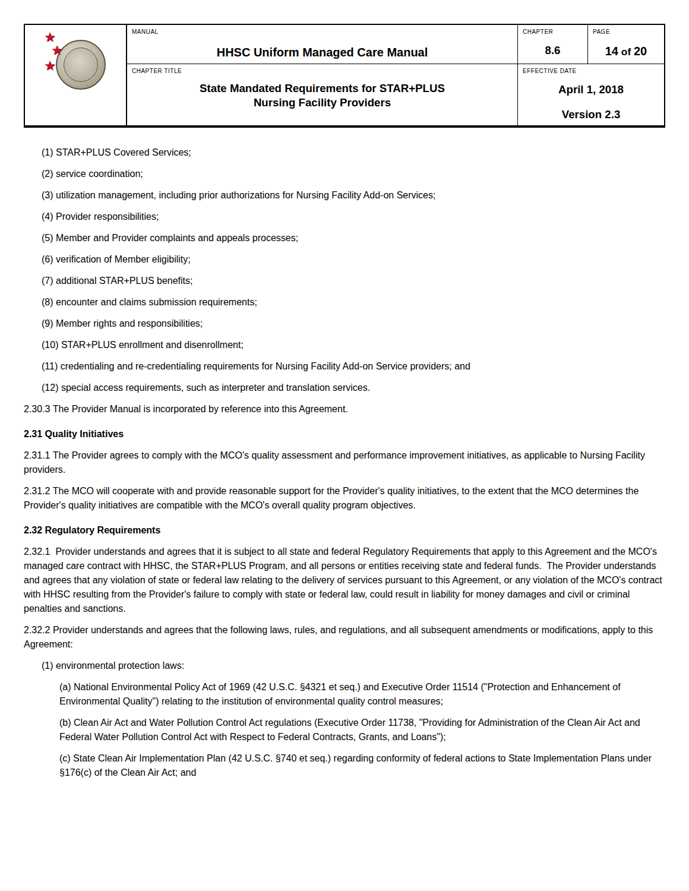| ★ ★ ★ | MANUAL | CHAPTER | PAGE |
| HHSC Uniform Managed Care Manual | 8.6 | 14 of 20 |
| CHAPTER TITLE | EFFECTIVE DATE |
| State Mandated Requirements for STAR+PLUS Nursing Facility Providers | April 1, 2018 Version 2.3 |
(1) STAR+PLUS Covered Services;
(2) service coordination;
(3) utilization management, including prior authorizations for Nursing Facility Add-on Services;
(4) Provider responsibilities;
(5) Member and Provider complaints and appeals processes;
(6) verification of Member eligibility;
(7) additional STAR+PLUS benefits;
(8) encounter and claims submission requirements;
(9) Member rights and responsibilities;
(10) STAR+PLUS enrollment and disenrollment;
(11) credentialing and re-credentialing requirements for Nursing Facility Add-on Service providers; and
(12) special access requirements, such as interpreter and translation services.
2.30.3 The Provider Manual is incorporated by reference into this Agreement.
2.31 Quality Initiatives
2.31.1 The Provider agrees to comply with the MCO's quality assessment and performance improvement initiatives, as applicable to Nursing Facility providers.
2.31.2 The MCO will cooperate with and provide reasonable support for the Provider's quality initiatives, to the extent that the MCO determines the Provider's quality initiatives are compatible with the MCO's overall quality program objectives.
2.32 Regulatory Requirements
2.32.1 Provider understands and agrees that it is subject to all state and federal Regulatory Requirements that apply to this Agreement and the MCO's managed care contract with HHSC, the STAR+PLUS Program, and all persons or entities receiving state and federal funds. The Provider understands and agrees that any violation of state or federal law relating to the delivery of services pursuant to this Agreement, or any violation of the MCO's contract with HHSC resulting from the Provider's failure to comply with state or federal law, could result in liability for money damages and civil or criminal penalties and sanctions.
2.32.2 Provider understands and agrees that the following laws, rules, and regulations, and all subsequent amendments or modifications, apply to this Agreement:
(1) environmental protection laws:
(a) National Environmental Policy Act of 1969 (42 U.S.C. §4321 et seq.) and Executive Order 11514 ("Protection and Enhancement of Environmental Quality") relating to the institution of environmental quality control measures;
(b) Clean Air Act and Water Pollution Control Act regulations (Executive Order 11738, "Providing for Administration of the Clean Air Act and Federal Water Pollution Control Act with Respect to Federal Contracts, Grants, and Loans");
(c) State Clean Air Implementation Plan (42 U.S.C. §740 et seq.) regarding conformity of federal actions to State Implementation Plans under §176(c) of the Clean Air Act; and